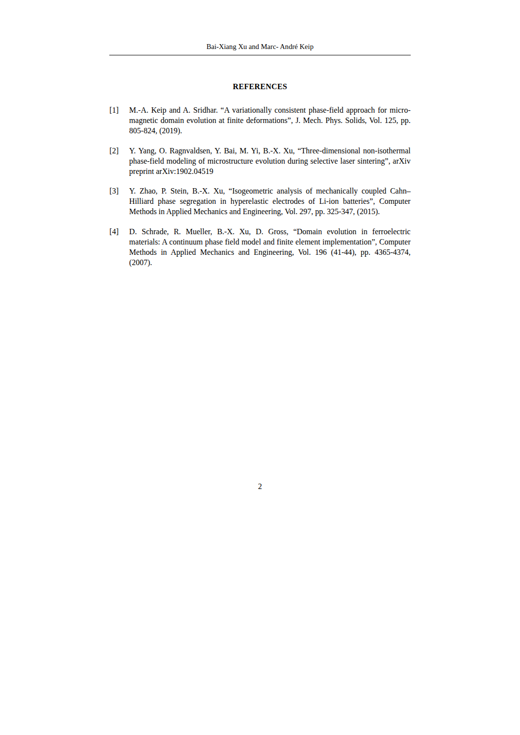Bai-Xiang Xu and Marc- André Keip
REFERENCES
[1] M.-A. Keip and A. Sridhar. “A variationally consistent phase-field approach for micro-magnetic domain evolution at finite deformations”, J. Mech. Phys. Solids, Vol. 125, pp. 805-824, (2019).
[2] Y. Yang, O. Ragnvaldsen, Y. Bai, M. Yi, B.-X. Xu, “Three-dimensional non-isothermal phase-field modeling of microstructure evolution during selective laser sintering”, arXiv preprint arXiv:1902.04519
[3] Y. Zhao, P. Stein, B.-X. Xu, “Isogeometric analysis of mechanically coupled Cahn–Hilliard phase segregation in hyperelastic electrodes of Li-ion batteries”, Computer Methods in Applied Mechanics and Engineering, Vol. 297, pp. 325-347, (2015).
[4] D. Schrade, R. Mueller, B.-X. Xu, D. Gross, “Domain evolution in ferroelectric materials: A continuum phase field model and finite element implementation”, Computer Methods in Applied Mechanics and Engineering, Vol. 196 (41-44), pp. 4365-4374, (2007).
2